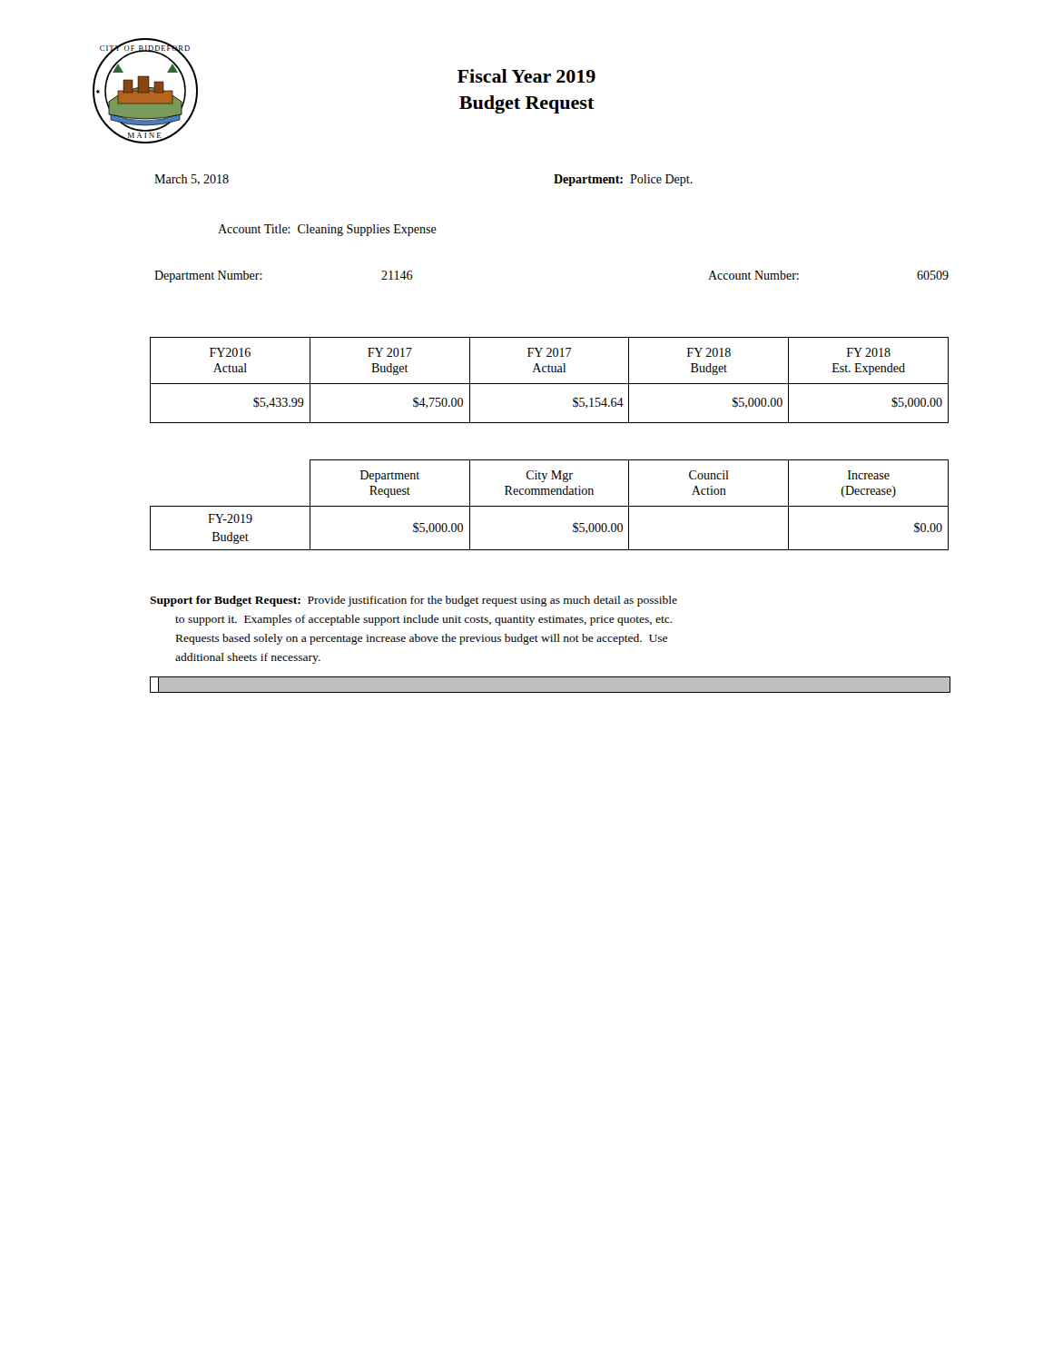CITY OF BIDDEFORD MAINE ★
Fiscal Year 2019
Budget Request
March 5, 2018
Department: Police Dept.
Account Title: Cleaning Supplies Expense
Department Number:
21146
Account Number:
60509
| FY2016 Actual | FY 2017 Budget | FY 2017 Actual | FY 2018 Budget | FY 2018 Est. Expended |
| --- | --- | --- | --- | --- |
| $5,433.99 | $4,750.00 | $5,154.64 | $5,000.00 | $5,000.00 |
| | Department Request | City Mgr Recommendation | Council Action | Increase (Decrease) |
| --- | --- | --- | --- | --- |
| FY-2019 Budget | $5,000.00 | $5,000.00 | | $0.00 |
Support for Budget Request: Provide justification for the budget request using as much detail as possible
to support it. Examples of acceptable support include unit costs, quantity estimates, price quotes, etc.
Requests based solely on a percentage increase above the previous budget will not be accepted. Use
additional sheets if necessary.